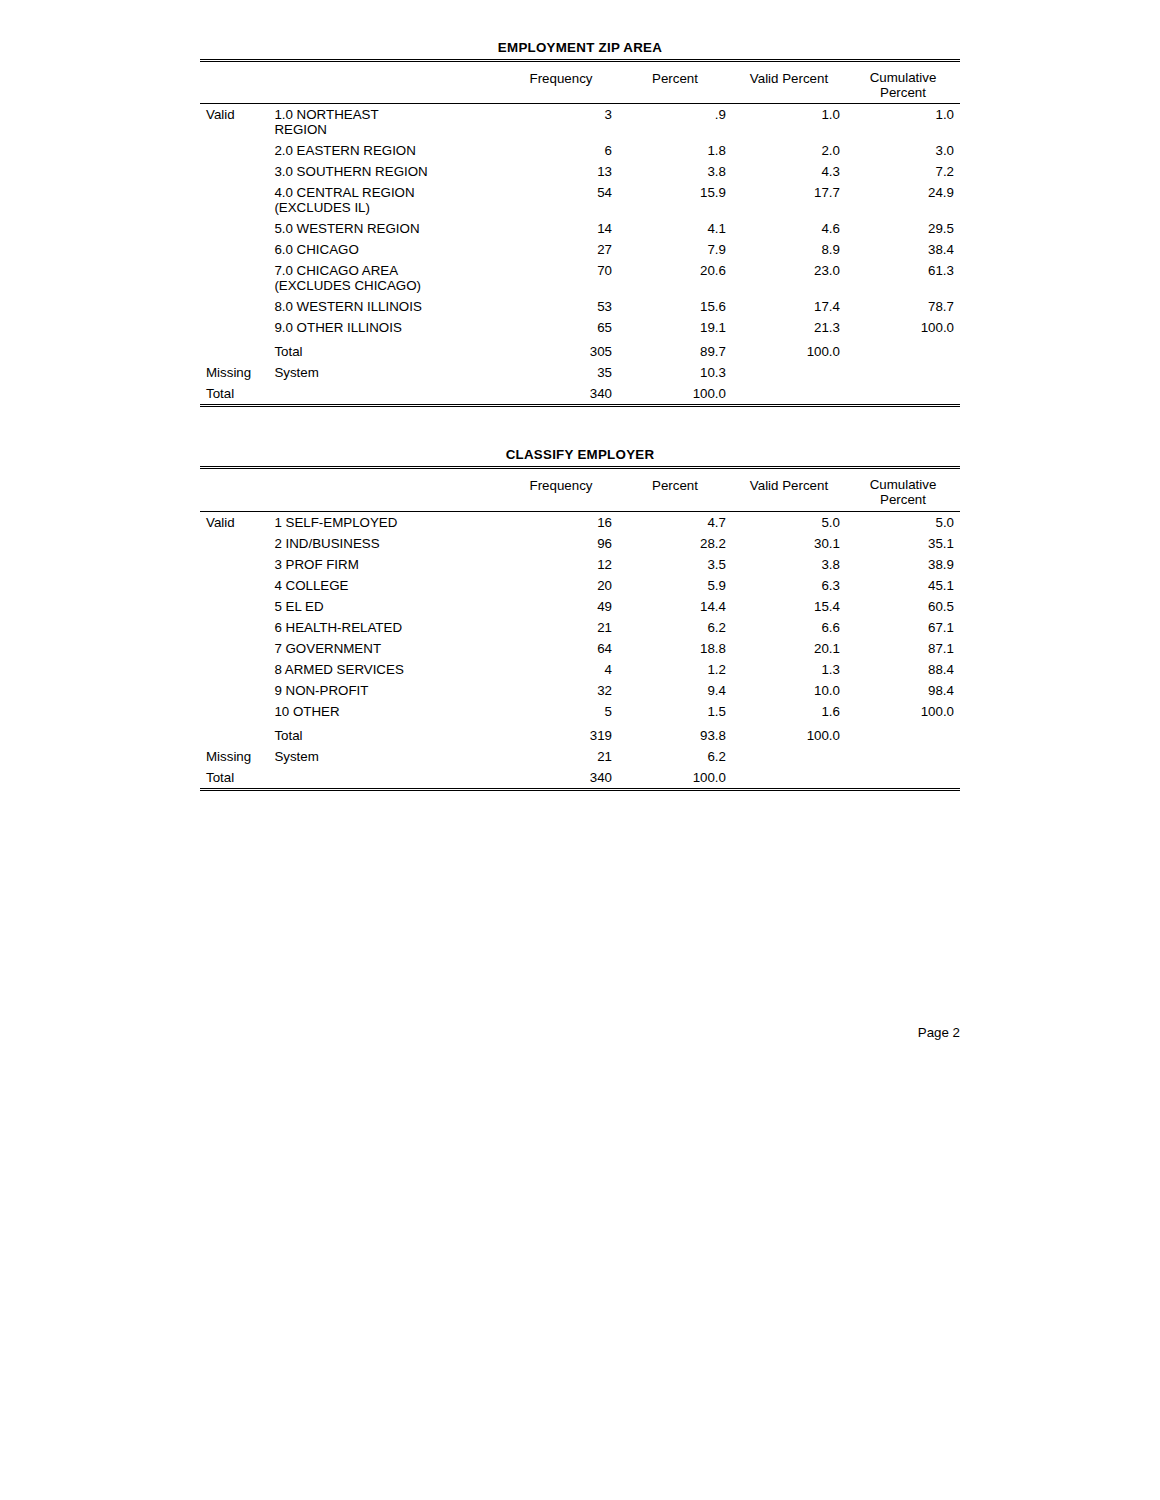EMPLOYMENT ZIP AREA
| | | Frequency | Percent | Valid Percent | Cumulative Percent |
| --- | --- | --- | --- | --- | --- |
| Valid | 1.0 NORTHEAST REGION | 3 | .9 | 1.0 | 1.0 |
| | 2.0 EASTERN REGION | 6 | 1.8 | 2.0 | 3.0 |
| | 3.0 SOUTHERN REGION | 13 | 3.8 | 4.3 | 7.2 |
| | 4.0 CENTRAL REGION (EXCLUDES IL) | 54 | 15.9 | 17.7 | 24.9 |
| | 5.0 WESTERN REGION | 14 | 4.1 | 4.6 | 29.5 |
| | 6.0 CHICAGO | 27 | 7.9 | 8.9 | 38.4 |
| | 7.0 CHICAGO AREA (EXCLUDES CHICAGO) | 70 | 20.6 | 23.0 | 61.3 |
| | 8.0 WESTERN ILLINOIS | 53 | 15.6 | 17.4 | 78.7 |
| | 9.0 OTHER ILLINOIS | 65 | 19.1 | 21.3 | 100.0 |
| | Total | 305 | 89.7 | 100.0 | |
| Missing | System | 35 | 10.3 | | |
| Total | | 340 | 100.0 | | |
CLASSIFY EMPLOYER
| | | Frequency | Percent | Valid Percent | Cumulative Percent |
| --- | --- | --- | --- | --- | --- |
| Valid | 1 SELF-EMPLOYED | 16 | 4.7 | 5.0 | 5.0 |
| | 2 IND/BUSINESS | 96 | 28.2 | 30.1 | 35.1 |
| | 3 PROF FIRM | 12 | 3.5 | 3.8 | 38.9 |
| | 4 COLLEGE | 20 | 5.9 | 6.3 | 45.1 |
| | 5 EL ED | 49 | 14.4 | 15.4 | 60.5 |
| | 6 HEALTH-RELATED | 21 | 6.2 | 6.6 | 67.1 |
| | 7 GOVERNMENT | 64 | 18.8 | 20.1 | 87.1 |
| | 8 ARMED SERVICES | 4 | 1.2 | 1.3 | 88.4 |
| | 9 NON-PROFIT | 32 | 9.4 | 10.0 | 98.4 |
| | 10 OTHER | 5 | 1.5 | 1.6 | 100.0 |
| | Total | 319 | 93.8 | 100.0 | |
| Missing | System | 21 | 6.2 | | |
| Total | | 340 | 100.0 | | |
Page 2